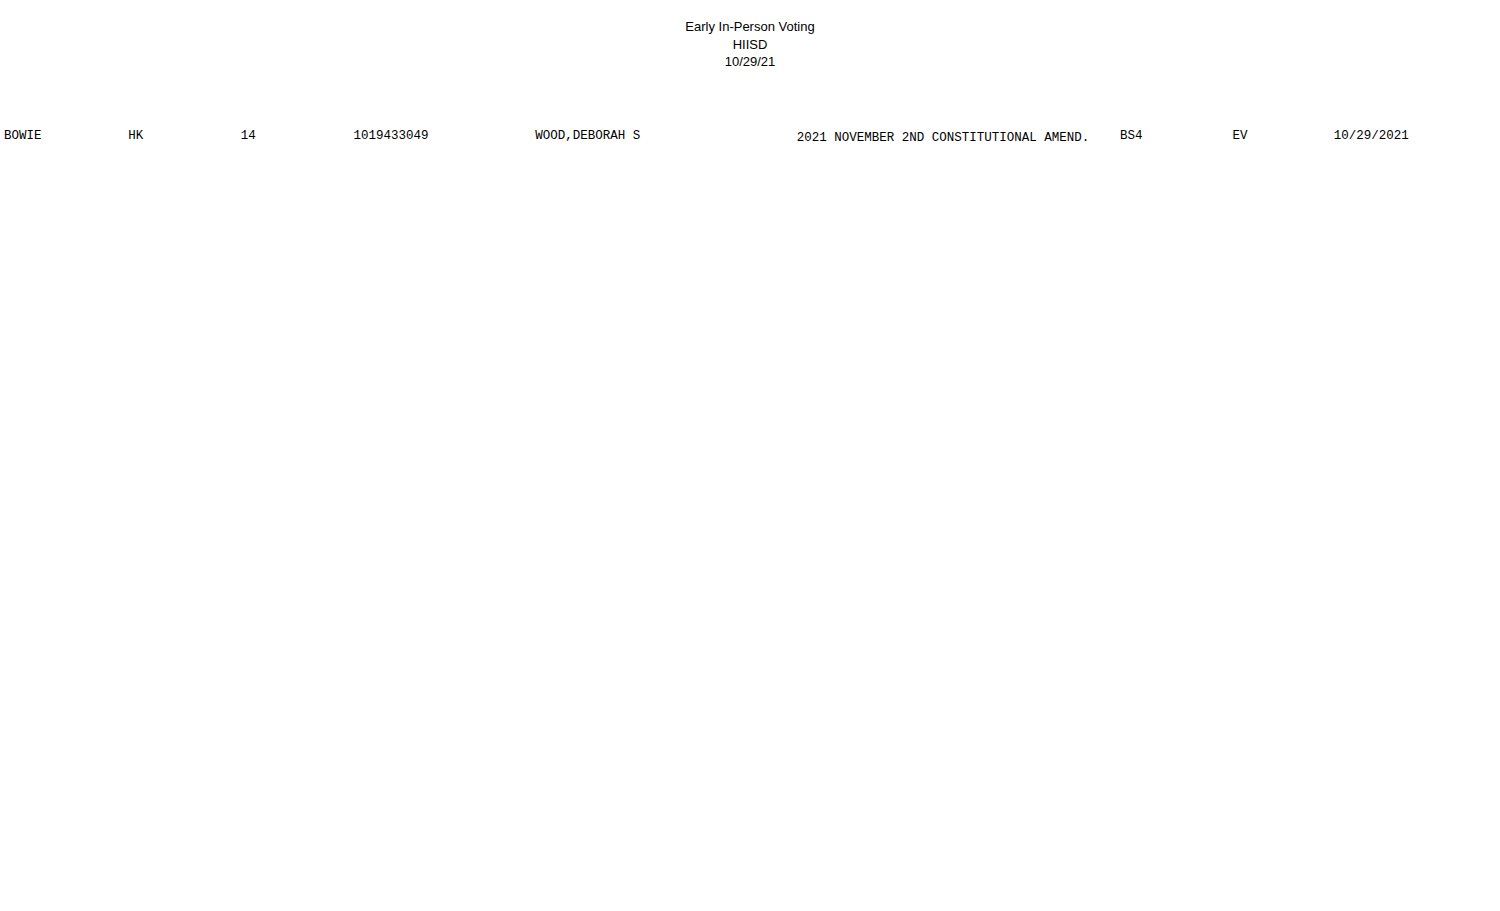Early In-Person Voting
HIISD
10/29/21
| BOWIE | HK | 14 | 1019433049 | WOOD,DEBORAH S | 2021 NOVEMBER 2ND CONSTITUTIONAL AMEND. | BS4 | EV | 10/29/2021 |